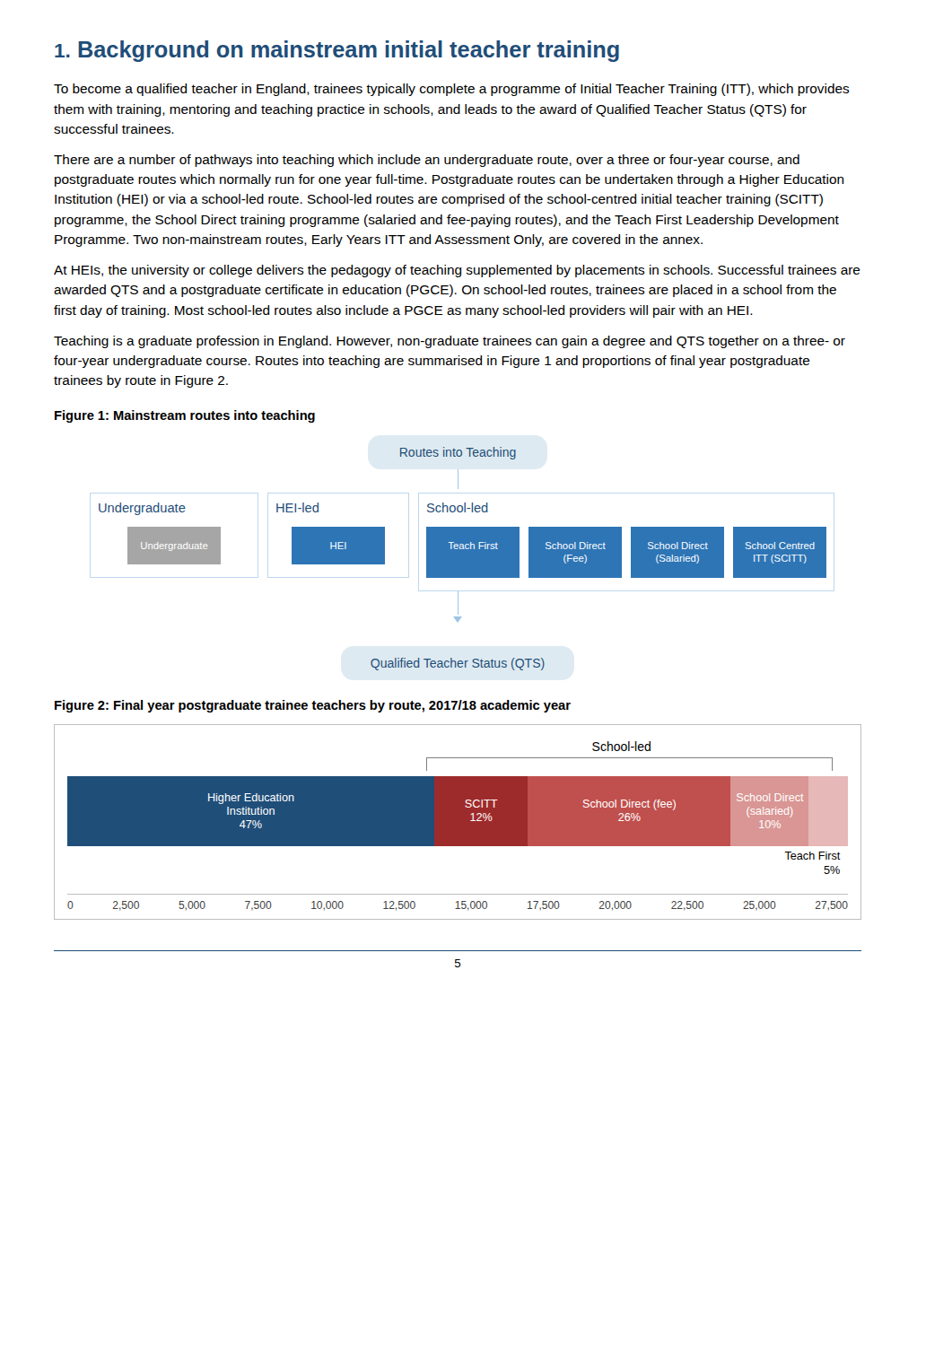1. Background on mainstream initial teacher training
To become a qualified teacher in England, trainees typically complete a programme of Initial Teacher Training (ITT), which provides them with training, mentoring and teaching practice in schools, and leads to the award of Qualified Teacher Status (QTS) for successful trainees.
There are a number of pathways into teaching which include an undergraduate route, over a three or four-year course, and postgraduate routes which normally run for one year full-time. Postgraduate routes can be undertaken through a Higher Education Institution (HEI) or via a school-led route. School-led routes are comprised of the school-centred initial teacher training (SCITT) programme, the School Direct training programme (salaried and fee-paying routes), and the Teach First Leadership Development Programme. Two non-mainstream routes, Early Years ITT and Assessment Only, are covered in the annex.
At HEIs, the university or college delivers the pedagogy of teaching supplemented by placements in schools. Successful trainees are awarded QTS and a postgraduate certificate in education (PGCE). On school-led routes, trainees are placed in a school from the first day of training. Most school-led routes also include a PGCE as many school-led providers will pair with an HEI.
Teaching is a graduate profession in England. However, non-graduate trainees can gain a degree and QTS together on a three- or four-year undergraduate course. Routes into teaching are summarised in Figure 1 and proportions of final year postgraduate trainees by route in Figure 2.
Figure 1: Mainstream routes into teaching
Routes into Teaching
Undergraduate
Undergraduate
HEI-led
HEI
School-led
Teach First
School Direct (Fee)
School Direct (Salaried)
School Centred ITT (SCITT)
Qualified Teacher Status (QTS)
Figure 2: Final year postgraduate trainee teachers by route, 2017/18 academic year
School-led
Higher Education
Institution
47%
SCITT
12%
School Direct (fee)
26%
School Direct (salaried)
10%
Teach First
5%
0 2,500 5,000 7,500 10,000 12,500 15,000 17,500 20,000 22,500 25,000 27,500
5